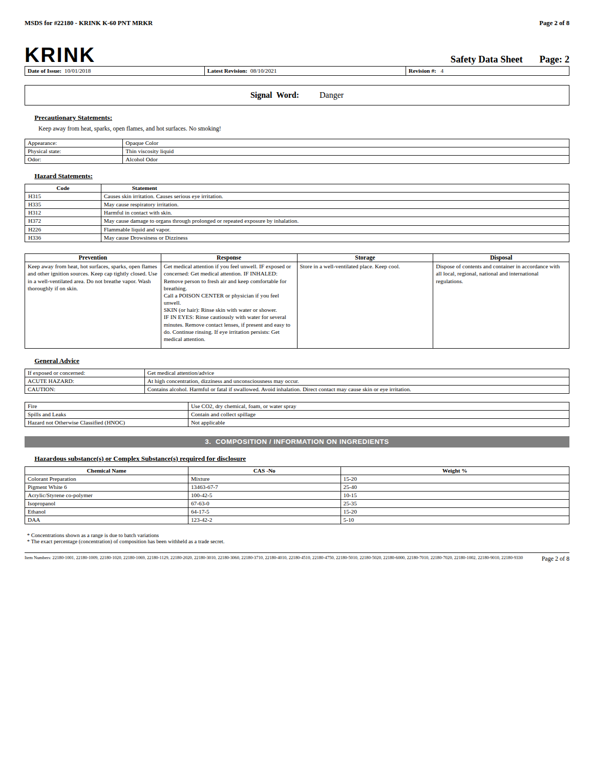MSDS for #22180 - KRINK K-60 PNT MRKR
Page 2 of 8
KRINK
Safety Data Sheet Page: 2
| Date of Issue: 10/01/2018 | Latest Revision: 08/10/2021 | Revision #: 4 |
Signal Word: Danger
Precautionary Statements:
Keep away from heat, sparks, open flames, and hot surfaces. No smoking!
| Appearance: | Opaque Color |
| Physical state: | Thin viscosity liquid |
| Odor: | Alcohol Odor |
Hazard Statements:
| Code | Statement |
| --- | --- |
| H315 | Causes skin irritation. Causes serious eye irritation. |
| H335 | May cause respiratory irritation. |
| H312 | Harmful in contact with skin. |
| H372 | May cause damage to organs through prolonged or repeated exposure by inhalation. |
| H226 | Flammable liquid and vapor. |
| H336 | May cause Drowsiness or Dizziness |
| Prevention | Response | Storage | Disposal |
| --- | --- | --- | --- |
| Keep away from heat, hot surfaces, sparks, open flames and other ignition sources. Keep cap tightly closed. Use in a well-ventilated area. Do not breathe vapor. Wash thoroughly if on skin. | Get medical attention if you feel unwell. IF exposed or concerned: Get medical attention. IF INHALED: Remove person to fresh air and keep comfortable for breathing. Call a POISON CENTER or physician if you feel unwell. SKIN (or hair): Rinse skin with water or shower. IF IN EYES: Rinse cautiously with water for several minutes. Remove contact lenses, if present and easy to do. Continue rinsing. If eye irritation persists: Get medical attention. | Store in a well-ventilated place. Keep cool. | Dispose of contents and container in accordance with all local, regional, national and international regulations. |
General Advice
| If exposed or concerned: | Get medical attention/advice |
| ACUTE HAZARD: | At high concentration, dizziness and unconsciousness may occur. |
| CAUTION: | Contains alcohol. Harmful or fatal if swallowed. Avoid inhalation. Direct contact may cause skin or eye irritation. |
| Fire | Use CO2, dry chemical, foam, or water spray |
| Spills and Leaks | Contain and collect spillage |
| Hazard not Otherwise Classified (HNOC) | Not applicable |
3. COMPOSITION / INFORMATION ON INGREDIENTS
Hazardous substance(s) or Complex Substance(s) required for disclosure
| Chemical Name | CAS -No | Weight % |
| --- | --- | --- |
| Colorant Preparation | Mixture | 15-20 |
| Pigment White 6 | 13463-67-7 | 25-40 |
| Acrylic/Styrene co-polymer | 100-42-5 | 10-15 |
| Isopropanol | 67-63-0 | 25-35 |
| Ethanol | 64-17-5 | 15-20 |
| DAA | 123-42-2 | 5-10 |
* Concentrations shown as a range is due to batch variations
* The exact percentage (concentration) of composition has been withheld as a trade secret.
Page 2 of 8 Item Numbers: 22180-1001, 22180-1009, 22180-1020, 22180-1069, 22180-1129, 22180-2020, 22180-3010, 22180-3060, 22180-3710, 22180-4010, 22180-4510, 22180-4750, 22180-5010, 22180-5020, 22180-6000, 22180-7010, 22180-7020, 22180-1002, 22180-9010, 22180-9330